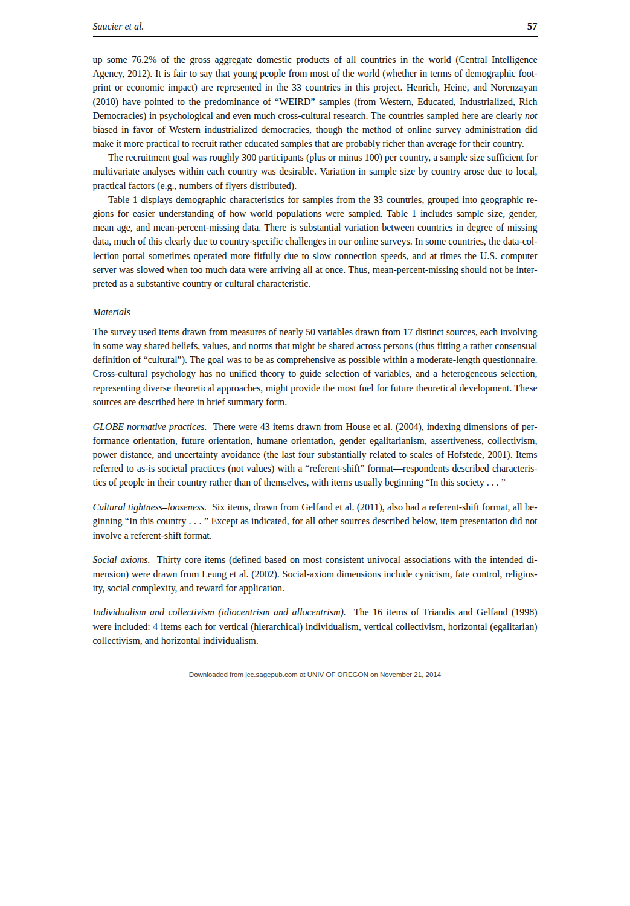Saucier et al. 57
up some 76.2% of the gross aggregate domestic products of all countries in the world (Central Intelligence Agency, 2012). It is fair to say that young people from most of the world (whether in terms of demographic footprint or economic impact) are represented in the 33 countries in this project. Henrich, Heine, and Norenzayan (2010) have pointed to the predominance of “WEIRD” samples (from Western, Educated, Industrialized, Rich Democracies) in psychological and even much cross-cultural research. The countries sampled here are clearly not biased in favor of Western industrialized democracies, though the method of online survey administration did make it more practical to recruit rather educated samples that are probably richer than average for their country.
The recruitment goal was roughly 300 participants (plus or minus 100) per country, a sample size sufficient for multivariate analyses within each country was desirable. Variation in sample size by country arose due to local, practical factors (e.g., numbers of flyers distributed).
Table 1 displays demographic characteristics for samples from the 33 countries, grouped into geographic regions for easier understanding of how world populations were sampled. Table 1 includes sample size, gender, mean age, and mean-percent-missing data. There is substantial variation between countries in degree of missing data, much of this clearly due to country-specific challenges in our online surveys. In some countries, the data-collection portal sometimes operated more fitfully due to slow connection speeds, and at times the U.S. computer server was slowed when too much data were arriving all at once. Thus, mean-percent-missing should not be interpreted as a substantive country or cultural characteristic.
Materials
The survey used items drawn from measures of nearly 50 variables drawn from 17 distinct sources, each involving in some way shared beliefs, values, and norms that might be shared across persons (thus fitting a rather consensual definition of “cultural”). The goal was to be as comprehensive as possible within a moderate-length questionnaire. Cross-cultural psychology has no unified theory to guide selection of variables, and a heterogeneous selection, representing diverse theoretical approaches, might provide the most fuel for future theoretical development. These sources are described here in brief summary form.
GLOBE normative practices. There were 43 items drawn from House et al. (2004), indexing dimensions of performance orientation, future orientation, humane orientation, gender egalitarianism, assertiveness, collectivism, power distance, and uncertainty avoidance (the last four substantially related to scales of Hofstede, 2001). Items referred to as-is societal practices (not values) with a “referent-shift” format—respondents described characteristics of people in their country rather than of themselves, with items usually beginning “In this society . . . ”
Cultural tightness–looseness. Six items, drawn from Gelfand et al. (2011), also had a referent-shift format, all beginning “In this country . . . ” Except as indicated, for all other sources described below, item presentation did not involve a referent-shift format.
Social axioms. Thirty core items (defined based on most consistent univocal associations with the intended dimension) were drawn from Leung et al. (2002). Social-axiom dimensions include cynicism, fate control, religiosity, social complexity, and reward for application.
Individualism and collectivism (idiocentrism and allocentrism). The 16 items of Triandis and Gelfand (1998) were included: 4 items each for vertical (hierarchical) individualism, vertical collectivism, horizontal (egalitarian) collectivism, and horizontal individualism.
Downloaded from jcc.sagepub.com at UNIV OF OREGON on November 21, 2014